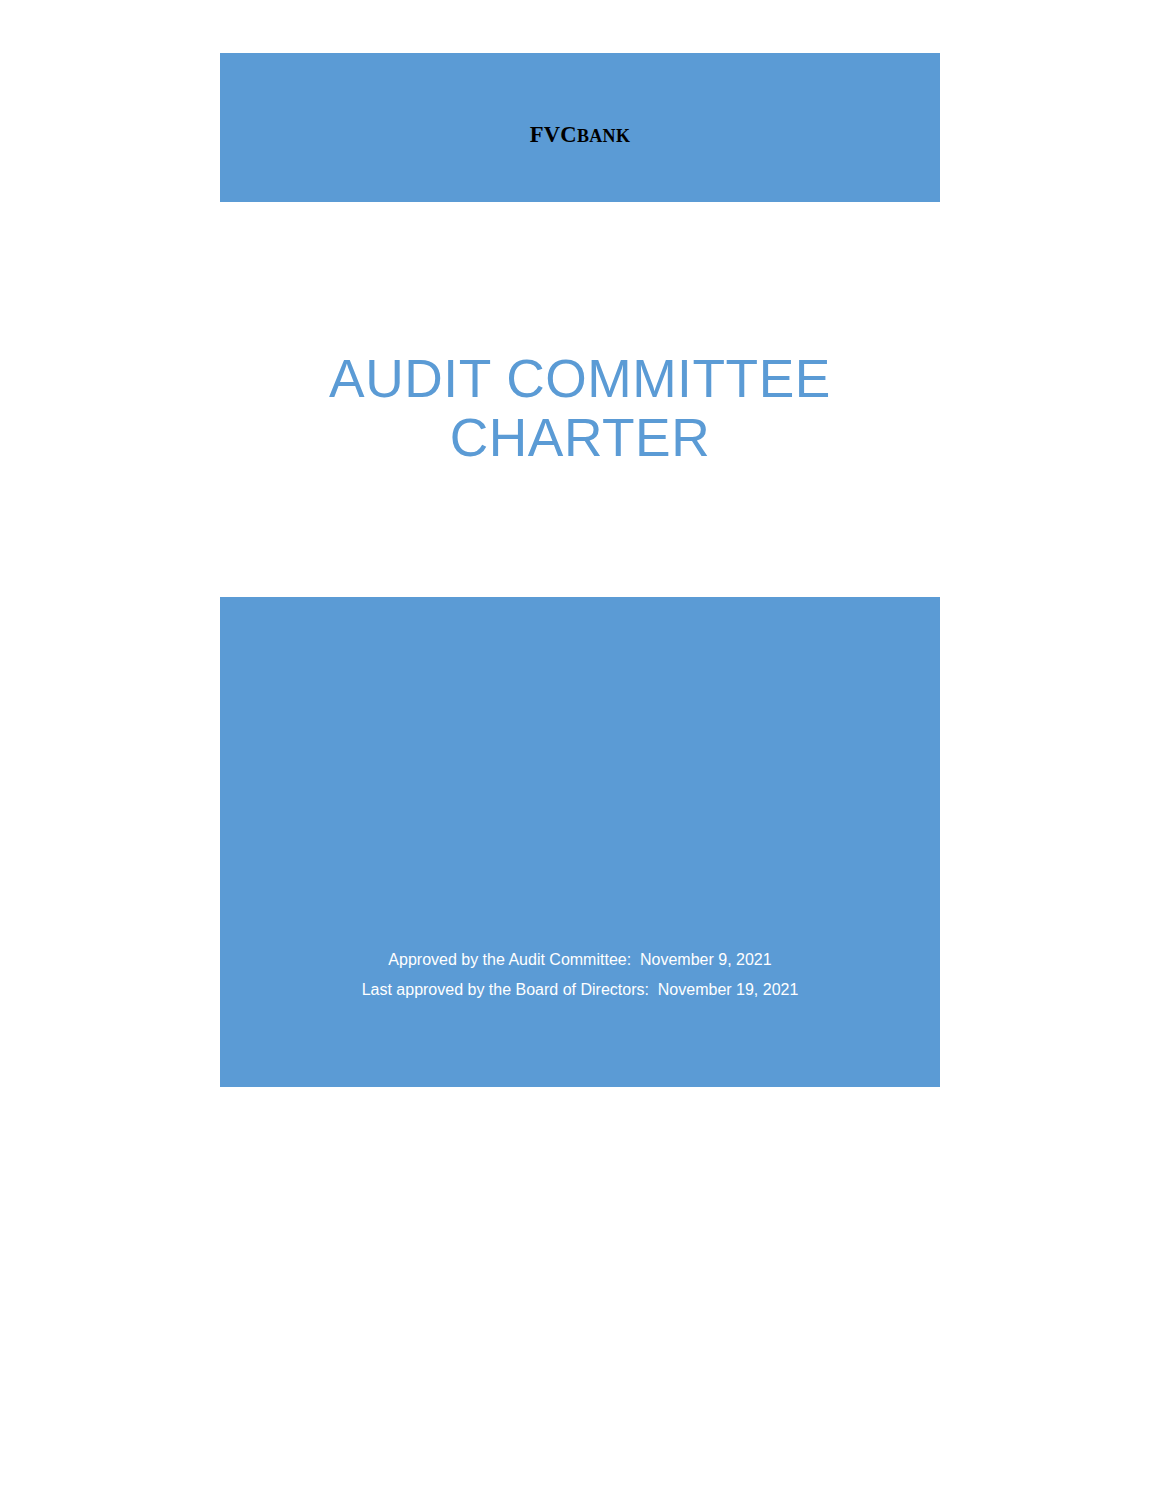FVCBANK
AUDIT COMMITTEE CHARTER
Approved by the Audit Committee: November 9, 2021
Last approved by the Board of Directors: November 19, 2021